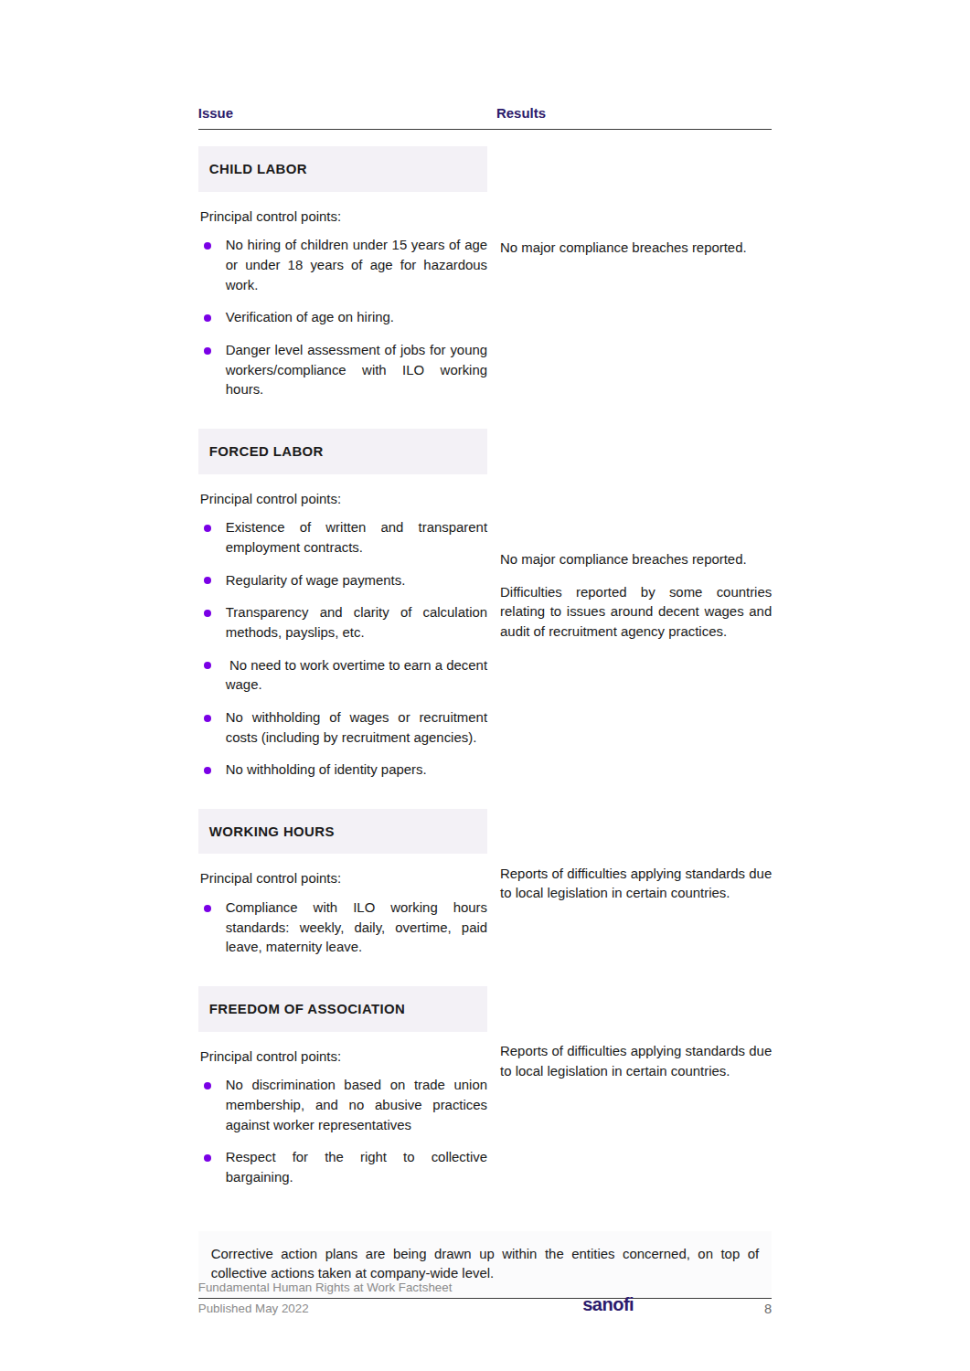Issue
Results
CHILD LABOR
Principal control points:
No hiring of children under 15 years of age or under 18 years of age for hazardous work.
Verification of age on hiring.
Danger level assessment of jobs for young workers/compliance with ILO working hours.
No major compliance breaches reported.
FORCED LABOR
Principal control points:
Existence of written and transparent employment contracts.
Regularity of wage payments.
Transparency and clarity of calculation methods, payslips, etc.
No need to work overtime to earn a decent wage.
No withholding of wages or recruitment costs (including by recruitment agencies).
No withholding of identity papers.
No major compliance breaches reported.
Difficulties reported by some countries relating to issues around decent wages and audit of recruitment agency practices.
WORKING HOURS
Principal control points:
Compliance with ILO working hours standards: weekly, daily, overtime, paid leave, maternity leave.
Reports of difficulties applying standards due to local legislation in certain countries.
FREEDOM OF ASSOCIATION
Principal control points:
No discrimination based on trade union membership, and no abusive practices against worker representatives
Respect for the right to collective bargaining.
Reports of difficulties applying standards due to local legislation in certain countries.
Corrective action plans are being drawn up within the entities concerned, on top of collective actions taken at company-wide level.
Fundamental Human Rights at Work Factsheet
Published May 2022
sanofi
8